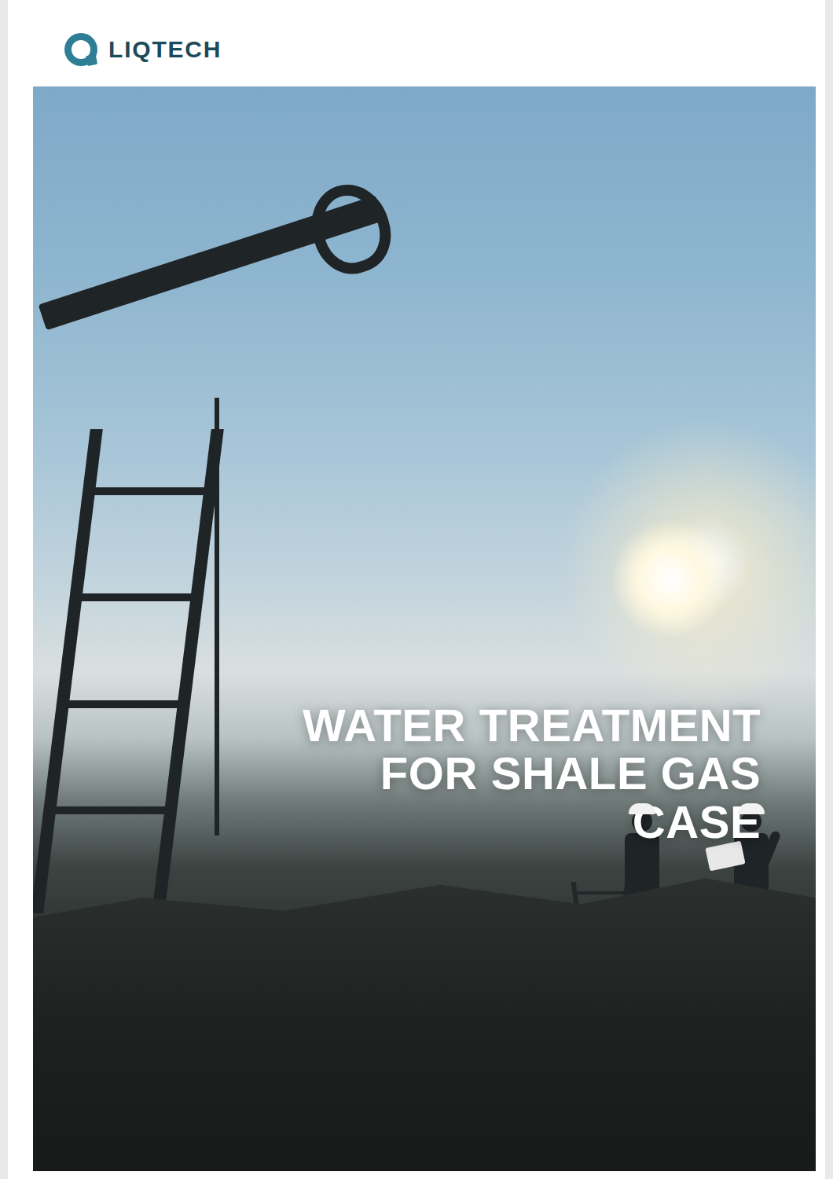LIQTECH
Water Treatment
for Shale Gas
Case